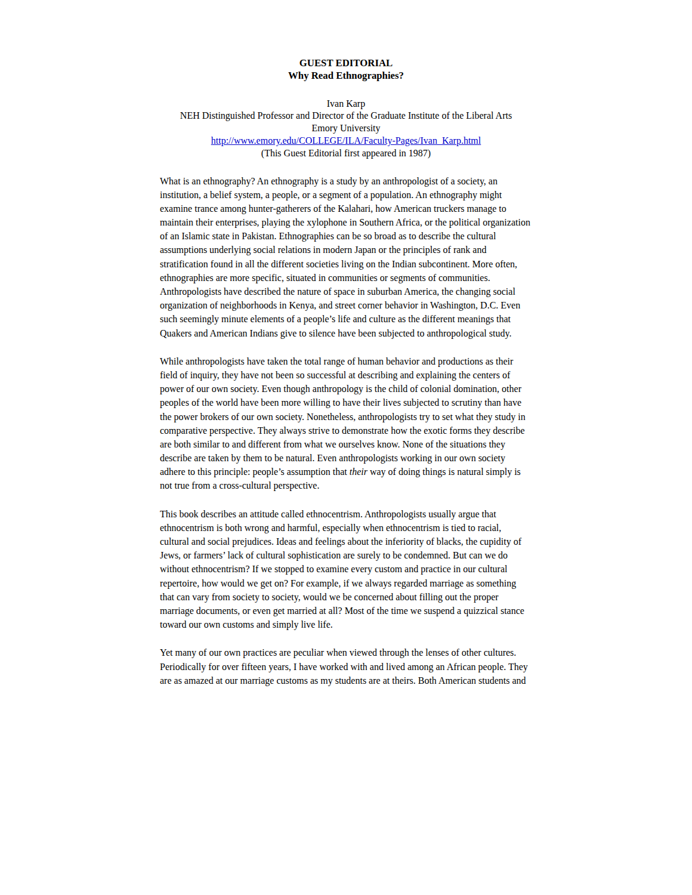GUEST EDITORIAL
Why Read Ethnographies?
Ivan Karp
NEH Distinguished Professor and Director of the Graduate Institute of the Liberal Arts
Emory University
http://www.emory.edu/COLLEGE/ILA/Faculty-Pages/Ivan_Karp.html
(This Guest Editorial first appeared in 1987)
What is an ethnography? An ethnography is a study by an anthropologist of a society, an institution, a belief system, a people, or a segment of a population. An ethnography might examine trance among hunter-gatherers of the Kalahari, how American truckers manage to maintain their enterprises, playing the xylophone in Southern Africa, or the political organization of an Islamic state in Pakistan. Ethnographies can be so broad as to describe the cultural assumptions underlying social relations in modern Japan or the principles of rank and stratification found in all the different societies living on the Indian subcontinent. More often, ethnographies are more specific, situated in communities or segments of communities. Anthropologists have described the nature of space in suburban America, the changing social organization of neighborhoods in Kenya, and street corner behavior in Washington, D.C. Even such seemingly minute elements of a people’s life and culture as the different meanings that Quakers and American Indians give to silence have been subjected to anthropological study.
While anthropologists have taken the total range of human behavior and productions as their field of inquiry, they have not been so successful at describing and explaining the centers of power of our own society. Even though anthropology is the child of colonial domination, other peoples of the world have been more willing to have their lives subjected to scrutiny than have the power brokers of our own society. Nonetheless, anthropologists try to set what they study in comparative perspective. They always strive to demonstrate how the exotic forms they describe are both similar to and different from what we ourselves know. None of the situations they describe are taken by them to be natural. Even anthropologists working in our own society adhere to this principle: people’s assumption that their way of doing things is natural simply is not true from a cross-cultural perspective.
This book describes an attitude called ethnocentrism. Anthropologists usually argue that ethnocentrism is both wrong and harmful, especially when ethnocentrism is tied to racial, cultural and social prejudices. Ideas and feelings about the inferiority of blacks, the cupidity of Jews, or farmers’ lack of cultural sophistication are surely to be condemned. But can we do without ethnocentrism? If we stopped to examine every custom and practice in our cultural repertoire, how would we get on? For example, if we always regarded marriage as something that can vary from society to society, would we be concerned about filling out the proper marriage documents, or even get married at all? Most of the time we suspend a quizzical stance toward our own customs and simply live life.
Yet many of our own practices are peculiar when viewed through the lenses of other cultures. Periodically for over fifteen years, I have worked with and lived among an African people. They are as amazed at our marriage customs as my students are at theirs. Both American students and